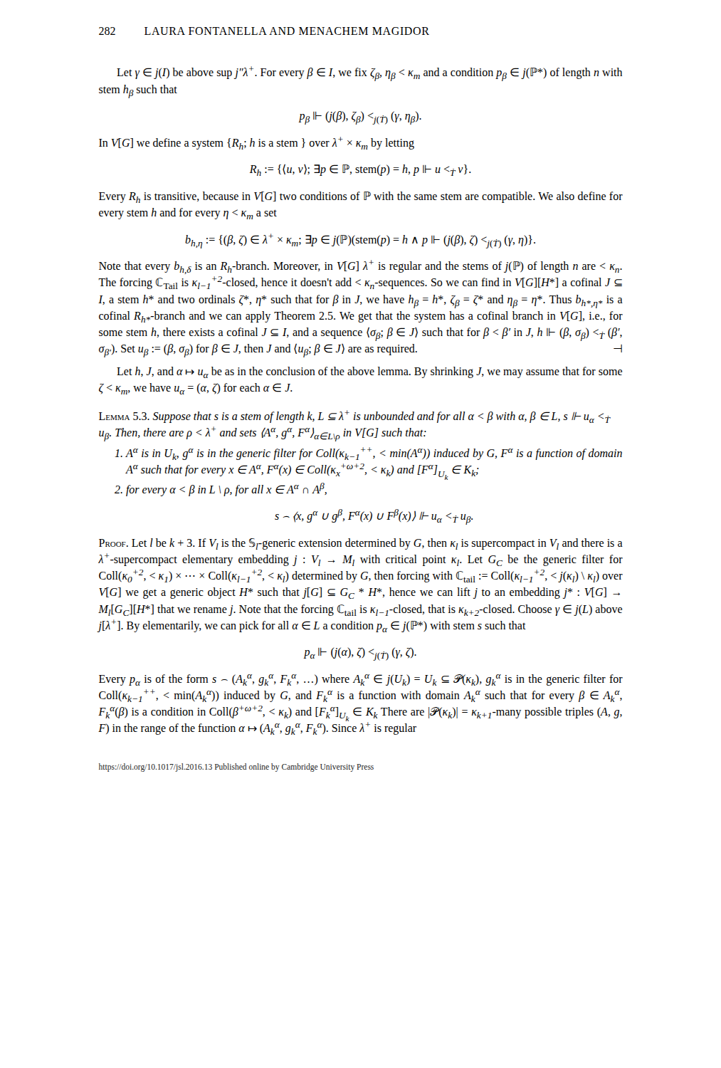282 LAURA FONTANELLA AND MENACHEM MAGIDOR
Let γ ∈ j(I) be above sup j″λ+. For every β ∈ I, we fix ζβ, ηβ < κm and a condition pβ ∈ j(ℙ*) of length n with stem hβ such that
pβ ⊩ (j(β), ζβ) <j(Ṫ) (γ, ηβ).
In V[G] we define a system {Rh; h is a stem } over λ+ × κm by letting
Rh := {⟨u, v⟩; ∃p ∈ ℙ, stem(p) = h, p ⊩ u <Ṫ v}.
Every Rh is transitive, because in V[G] two conditions of ℙ with the same stem are compatible. We also define for every stem h and for every η < κm a set
bh,η := {(β, ζ) ∈ λ+ × κm; ∃p ∈ j(ℙ)(stem(p) = h ∧ p ⊩ (j(β), ζ) <j(Ṫ) (γ, η)}.
Note that every bh,δ is an Rh-branch. Moreover, in V[G] λ+ is regular and the stems of j(ℙ) of length n are < κn. The forcing ℂTail is κl−1+2-closed, hence it doesn't add < κn-sequences. So we can find in V[G][H*] a cofinal J ⊆ I, a stem h* and two ordinals ζ*, η* such that for β in J, we have hβ = h*, ζβ = ζ* and ηβ = η*. Thus bh*,η* is a cofinal Rh*-branch and we can apply Theorem 2.5. We get that the system has a cofinal branch in V[G], i.e., for some stem h, there exists a cofinal J ⊆ I, and a sequence ⟨σβ; β ∈ J⟩ such that for β < β′ in J, h ⊩ (β, σβ) <Ṫ (β′, σβ′). Set uβ := (β, σβ) for β ∈ J, then J and ⟨uβ; β ∈ J⟩ are as required. ⊣
Let h, J, and α ↦ uα be as in the conclusion of the above lemma. By shrinking J, we may assume that for some ζ < κm, we have uα = (α, ζ) for each α ∈ J.
Lemma 5.3. Suppose that s is a stem of length k, L ⊆ λ+ is unbounded and for all α < β with α, β ∈ L, s ⊩ uα <Ṫ uβ. Then, there are ρ < λ+ and sets ⟨Aα, gα, Fα⟩α∈L\ρ in V[G] such that:
Aα is in Uk, gα is in the generic filter for Coll(κk−1++, < min(Aα)) induced by G, Fα is a function of domain Aα such that for every x ∈ Aα, Fα(x) ∈ Coll(κx+ω+2, < κk) and [Fα]Uk ∈ Kk;
for every α < β in L \ ρ, for all x ∈ Aα ∩ Aβ,
s ⌢ ⟨x, gα ∪ gβ, Fα(x) ∪ Fβ(x)⟩ ⊩ uα <Ṫ uβ.
Proof. Let l be k + 3. If Vl is the 𝕊l-generic extension determined by G, then κl is supercompact in Vl and there is a λ+-supercompact elementary embedding j : Vl → Ml with critical point κl. Let GC be the generic filter for Coll(κ0+2, < κ1) × ⋯ × Coll(κl−1+2, < κl) determined by G, then forcing with ℂtail := Coll(κl−1+2, < j(κl) \ κl) over V[G] we get a generic object H* such that j[G] ⊆ GC * H*, hence we can lift j to an embedding j* : V[G] → Ml[GC][H*] that we rename j. Note that the forcing ℂtail is κl−1-closed, that is κk+2-closed. Choose γ ∈ j(L) above j[λ+]. By elementarily, we can pick for all α ∈ L a condition pα ∈ j(ℙ*) with stem s such that
pα ⊩ (j(α), ζ) <j(Ṫ) (γ, ζ).
Every pα is of the form s ⌢ (Akα, gkα, Fkα, …) where Akα ∈ j(Uk) = Uk ⊆ 𝒫(κk), gkα is in the generic filter for Coll(κk−1++, < min(Akα)) induced by G, and Fkα is a function with domain Akα such that for every β ∈ Akα, Fkα(β) is a condition in Coll(β+ω+2, < κk) and [Fkα]Uk ∈ Kk There are |𝒫(κk)| = κk+1-many possible triples (A, g, F) in the range of the function α ↦ (Akα, gkα, Fkα). Since λ+ is regular
https://doi.org/10.1017/jsl.2016.13 Published online by Cambridge University Press